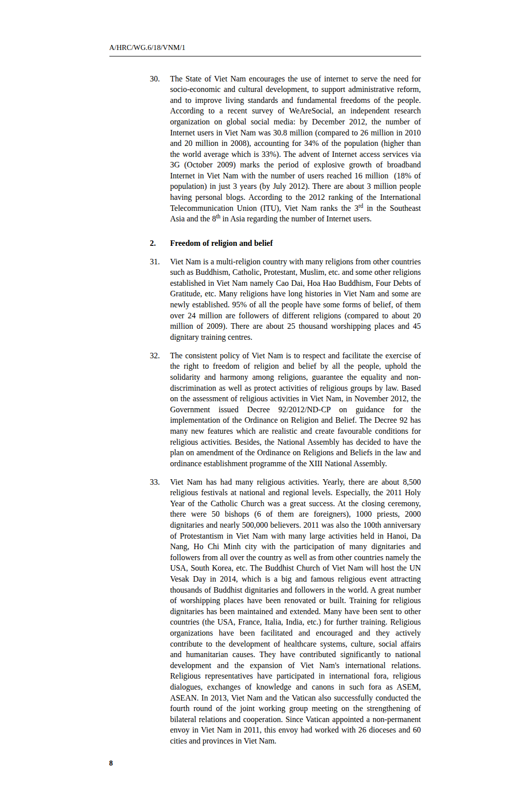A/HRC/WG.6/18/VNM/1
30. The State of Viet Nam encourages the use of internet to serve the need for socio-economic and cultural development, to support administrative reform, and to improve living standards and fundamental freedoms of the people. According to a recent survey of WeAreSocial, an independent research organization on global social media: by December 2012, the number of Internet users in Viet Nam was 30.8 million (compared to 26 million in 2010 and 20 million in 2008), accounting for 34% of the population (higher than the world average which is 33%). The advent of Internet access services via 3G (October 2009) marks the period of explosive growth of broadband Internet in Viet Nam with the number of users reached 16 million (18% of population) in just 3 years (by July 2012). There are about 3 million people having personal blogs. According to the 2012 ranking of the International Telecommunication Union (ITU), Viet Nam ranks the 3rd in the Southeast Asia and the 8th in Asia regarding the number of Internet users.
2. Freedom of religion and belief
31. Viet Nam is a multi-religion country with many religions from other countries such as Buddhism, Catholic, Protestant, Muslim, etc. and some other religions established in Viet Nam namely Cao Dai, Hoa Hao Buddhism, Four Debts of Gratitude, etc. Many religions have long histories in Viet Nam and some are newly established. 95% of all the people have some forms of belief, of them over 24 million are followers of different religions (compared to about 20 million of 2009). There are about 25 thousand worshipping places and 45 dignitary training centres.
32. The consistent policy of Viet Nam is to respect and facilitate the exercise of the right to freedom of religion and belief by all the people, uphold the solidarity and harmony among religions, guarantee the equality and non-discrimination as well as protect activities of religious groups by law. Based on the assessment of religious activities in Viet Nam, in November 2012, the Government issued Decree 92/2012/ND-CP on guidance for the implementation of the Ordinance on Religion and Belief. The Decree 92 has many new features which are realistic and create favourable conditions for religious activities. Besides, the National Assembly has decided to have the plan on amendment of the Ordinance on Religions and Beliefs in the law and ordinance establishment programme of the XIII National Assembly.
33. Viet Nam has had many religious activities. Yearly, there are about 8,500 religious festivals at national and regional levels. Especially, the 2011 Holy Year of the Catholic Church was a great success. At the closing ceremony, there were 50 bishops (6 of them are foreigners), 1000 priests, 2000 dignitaries and nearly 500,000 believers. 2011 was also the 100th anniversary of Protestantism in Viet Nam with many large activities held in Hanoi, Da Nang, Ho Chi Minh city with the participation of many dignitaries and followers from all over the country as well as from other countries namely the USA, South Korea, etc. The Buddhist Church of Viet Nam will host the UN Vesak Day in 2014, which is a big and famous religious event attracting thousands of Buddhist dignitaries and followers in the world. A great number of worshipping places have been renovated or built. Training for religious dignitaries has been maintained and extended. Many have been sent to other countries (the USA, France, Italia, India, etc.) for further training. Religious organizations have been facilitated and encouraged and they actively contribute to the development of healthcare systems, culture, social affairs and humanitarian causes. They have contributed significantly to national development and the expansion of Viet Nam's international relations. Religious representatives have participated in international fora, religious dialogues, exchanges of knowledge and canons in such fora as ASEM, ASEAN. In 2013, Viet Nam and the Vatican also successfully conducted the fourth round of the joint working group meeting on the strengthening of bilateral relations and cooperation. Since Vatican appointed a non-permanent envoy in Viet Nam in 2011, this envoy had worked with 26 dioceses and 60 cities and provinces in Viet Nam.
8